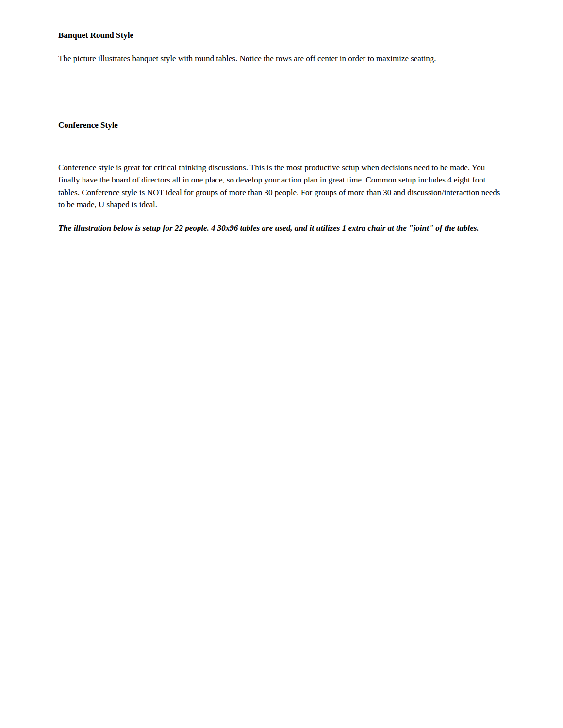Banquet Round Style
The picture illustrates banquet style with round tables. Notice the rows are off center in order to maximize seating.
Conference Style
Conference style is great for critical thinking discussions. This is the most productive setup when decisions need to be made. You finally have the board of directors all in one place, so develop your action plan in great time. Common setup includes 4 eight foot tables. Conference style is NOT ideal for groups of more than 30 people. For groups of more than 30 and discussion/interaction needs to be made, U shaped is ideal.
The illustration below is setup for 22 people. 4 30x96 tables are used, and it utilizes 1 extra chair at the "joint" of the tables.